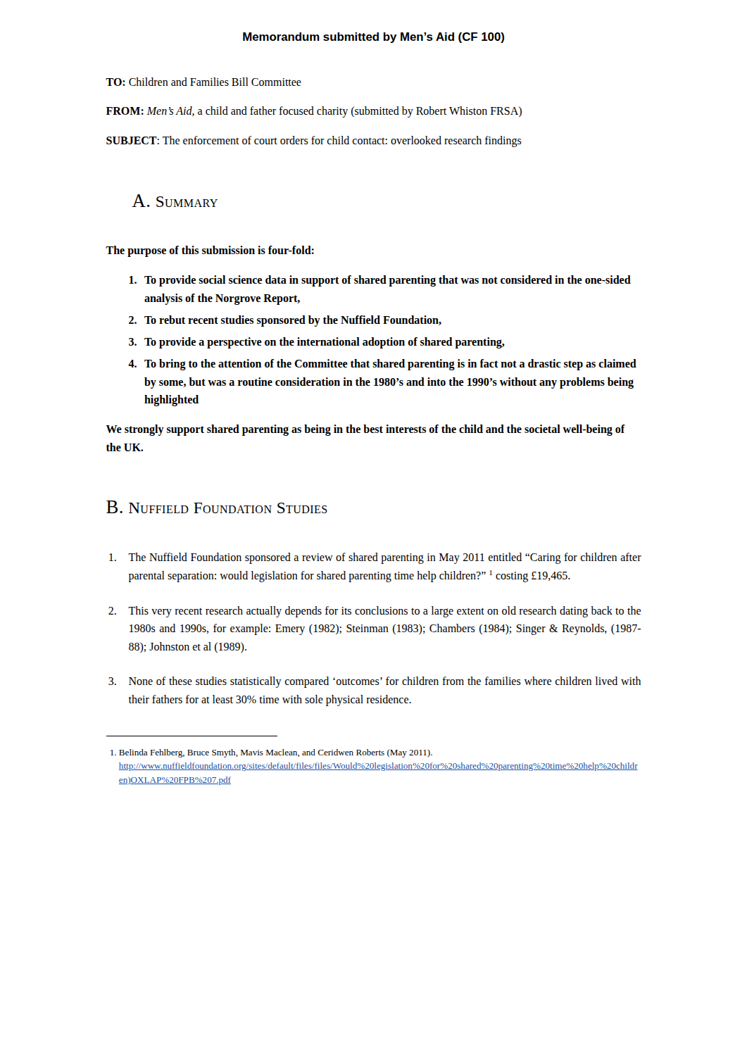Memorandum submitted by Men’s Aid (CF 100)
TO: Children and Families Bill Committee
FROM: Men’s Aid, a child and father focused charity (submitted by Robert Whiston FRSA)
SUBJECT: The enforcement of court orders for child contact: overlooked research findings
A. Summary
The purpose of this submission is four-fold:
To provide social science data in support of shared parenting that was not considered in the one-sided analysis of the Norgrove Report,
To rebut recent studies sponsored by the Nuffield Foundation,
To provide a perspective on the international adoption of shared parenting,
To bring to the attention of the Committee that shared parenting is in fact not a drastic step as claimed by some, but was a routine consideration in the 1980’s and into the 1990’s without any problems being highlighted
We strongly support shared parenting as being in the best interests of the child and the societal well-being of the UK.
B. Nuffield Foundation Studies
The Nuffield Foundation sponsored a review of shared parenting in May 2011 entitled “Caring for children after parental separation: would legislation for shared parenting time help children?” 1 costing £19,465.
This very recent research actually depends for its conclusions to a large extent on old research dating back to the 1980s and 1990s, for example: Emery (1982); Steinman (1983); Chambers (1984); Singer & Reynolds, (1987-88); Johnston et al (1989).
None of these studies statistically compared ‘outcomes’ for children from the families where children lived with their fathers for at least 30% time with sole physical residence.
Belinda Fehlberg, Bruce Smyth, Mavis Maclean, and Ceridwen Roberts (May 2011).
http://www.nuffieldfoundation.org/sites/default/files/files/Would%20legislation%20for%20shared%20parenting%20time%20help%20children)OXLAP%20FPB%207.pdf